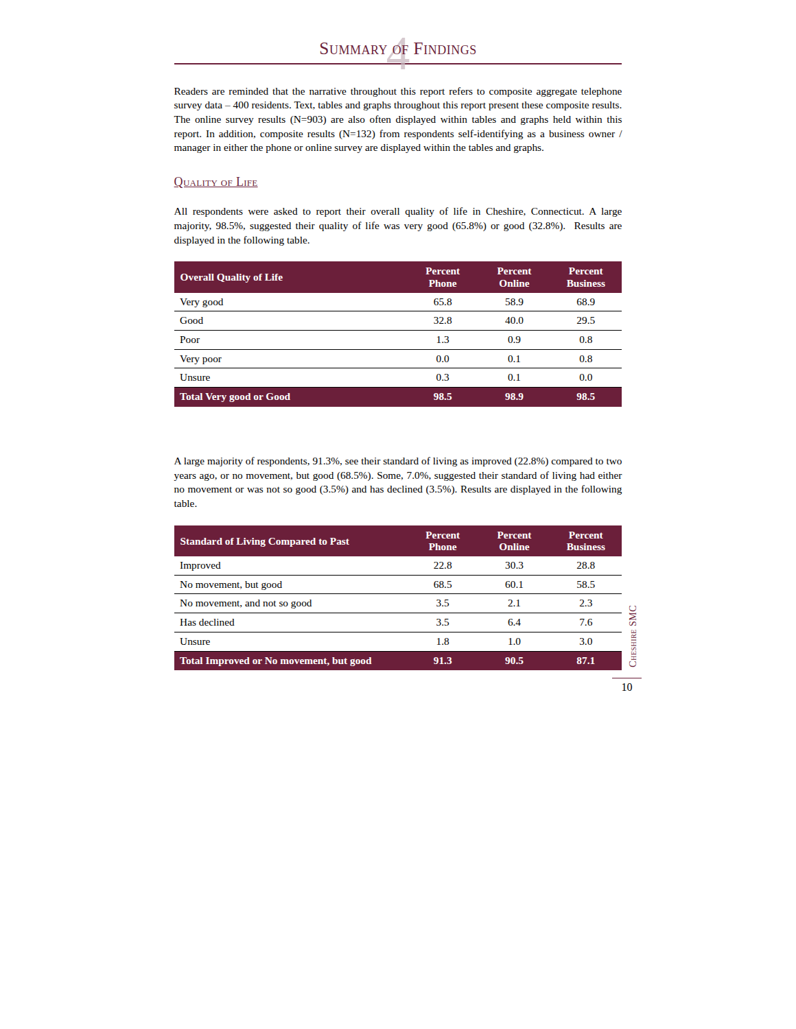4
Summary of Findings
Readers are reminded that the narrative throughout this report refers to composite aggregate telephone survey data – 400 residents. Text, tables and graphs throughout this report present these composite results. The online survey results (N=903) are also often displayed within tables and graphs held within this report. In addition, composite results (N=132) from respondents self-identifying as a business owner / manager in either the phone or online survey are displayed within the tables and graphs.
Quality of Life
All respondents were asked to report their overall quality of life in Cheshire, Connecticut. A large majority, 98.5%, suggested their quality of life was very good (65.8%) or good (32.8%). Results are displayed in the following table.
| Overall Quality of Life | Percent Phone | Percent Online | Percent Business |
| --- | --- | --- | --- |
| Very good | 65.8 | 58.9 | 68.9 |
| Good | 32.8 | 40.0 | 29.5 |
| Poor | 1.3 | 0.9 | 0.8 |
| Very poor | 0.0 | 0.1 | 0.8 |
| Unsure | 0.3 | 0.1 | 0.0 |
| Total Very good or Good | 98.5 | 98.9 | 98.5 |
A large majority of respondents, 91.3%, see their standard of living as improved (22.8%) compared to two years ago, or no movement, but good (68.5%). Some, 7.0%, suggested their standard of living had either no movement or was not so good (3.5%) and has declined (3.5%). Results are displayed in the following table.
| Standard of Living Compared to Past | Percent Phone | Percent Online | Percent Business |
| --- | --- | --- | --- |
| Improved | 22.8 | 30.3 | 28.8 |
| No movement, but good | 68.5 | 60.1 | 58.5 |
| No movement, and not so good | 3.5 | 2.1 | 2.3 |
| Has declined | 3.5 | 6.4 | 7.6 |
| Unsure | 1.8 | 1.0 | 3.0 |
| Total Improved or No movement, but good | 91.3 | 90.5 | 87.1 |
Cheshire SMC
10